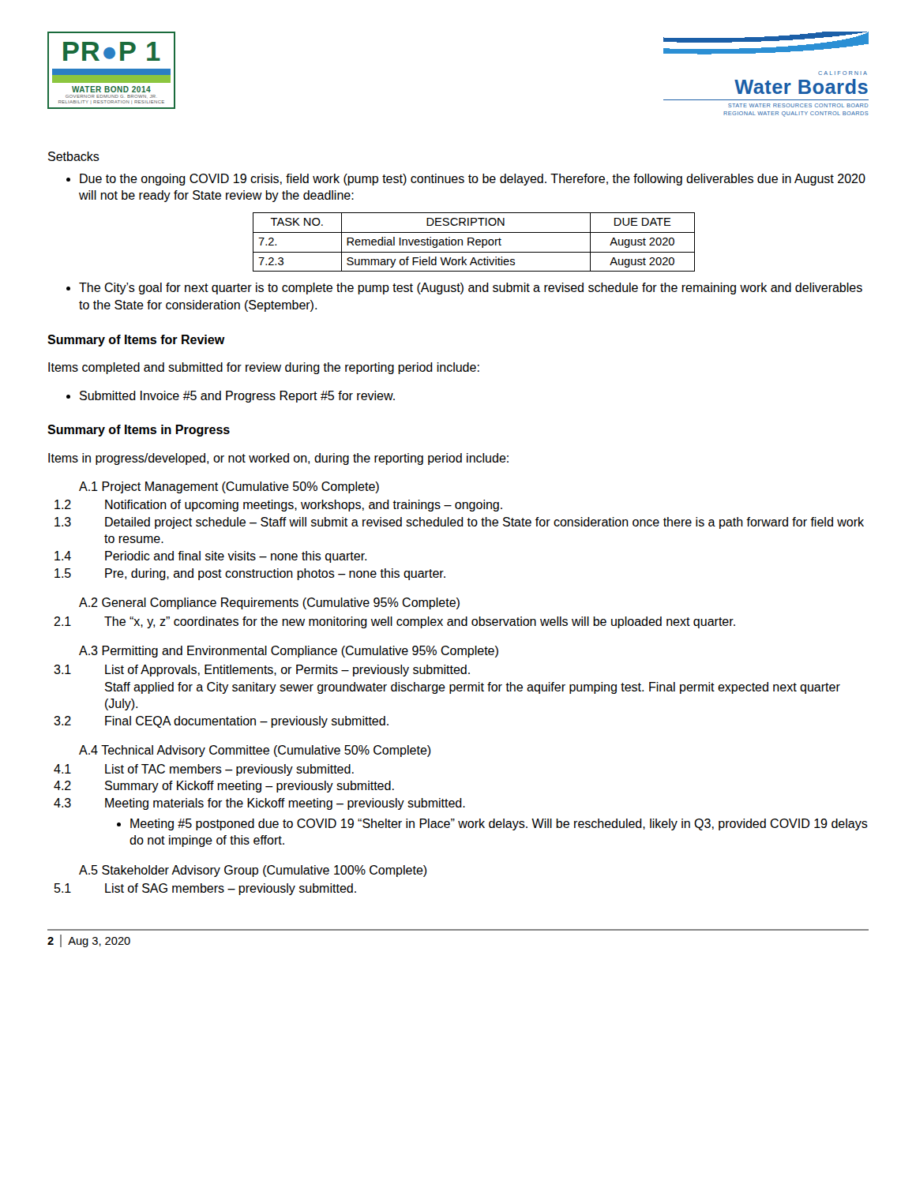PR●P 1
WATER BOND 2014
GOVERNOR EDMUND G. BROWN, JR.
RELIABILITY | RESTORATION | RESILIENCE
CALIFORNIA
Water Boards
STATE WATER RESOURCES CONTROL BOARD
REGIONAL WATER QUALITY CONTROL BOARDS
Setbacks
Due to the ongoing COVID 19 crisis, field work (pump test) continues to be delayed. Therefore, the following deliverables due in August 2020 will not be ready for State review by the deadline:
| TASK NO. | DESCRIPTION | DUE DATE |
| --- | --- | --- |
| 7.2. | Remedial Investigation Report | August 2020 |
| 7.2.3 | Summary of Field Work Activities | August 2020 |
The City’s goal for next quarter is to complete the pump test (August) and submit a revised schedule for the remaining work and deliverables to the State for consideration (September).
Summary of Items for Review
Items completed and submitted for review during the reporting period include:
Submitted Invoice #5 and Progress Report #5 for review.
Summary of Items in Progress
Items in progress/developed, or not worked on, during the reporting period include:
A.1 Project Management (Cumulative 50% Complete)
1.2 Notification of upcoming meetings, workshops, and trainings – ongoing.
1.3 Detailed project schedule – Staff will submit a revised scheduled to the State for consideration once there is a path forward for field work to resume.
1.4 Periodic and final site visits – none this quarter.
1.5 Pre, during, and post construction photos – none this quarter.
A.2 General Compliance Requirements (Cumulative 95% Complete)
2.1 The “x, y, z” coordinates for the new monitoring well complex and observation wells will be uploaded next quarter.
A.3 Permitting and Environmental Compliance (Cumulative 95% Complete)
3.1 List of Approvals, Entitlements, or Permits – previously submitted.
Staff applied for a City sanitary sewer groundwater discharge permit for the aquifer pumping test. Final permit expected next quarter (July).
3.2 Final CEQA documentation – previously submitted.
A.4 Technical Advisory Committee (Cumulative 50% Complete)
4.1 List of TAC members – previously submitted.
4.2 Summary of Kickoff meeting – previously submitted.
4.3 Meeting materials for the Kickoff meeting – previously submitted.
Meeting #5 postponed due to COVID 19 “Shelter in Place” work delays. Will be rescheduled, likely in Q3, provided COVID 19 delays do not impinge of this effort.
A.5 Stakeholder Advisory Group (Cumulative 100% Complete)
5.1 List of SAG members – previously submitted.
2 Aug 3, 2020